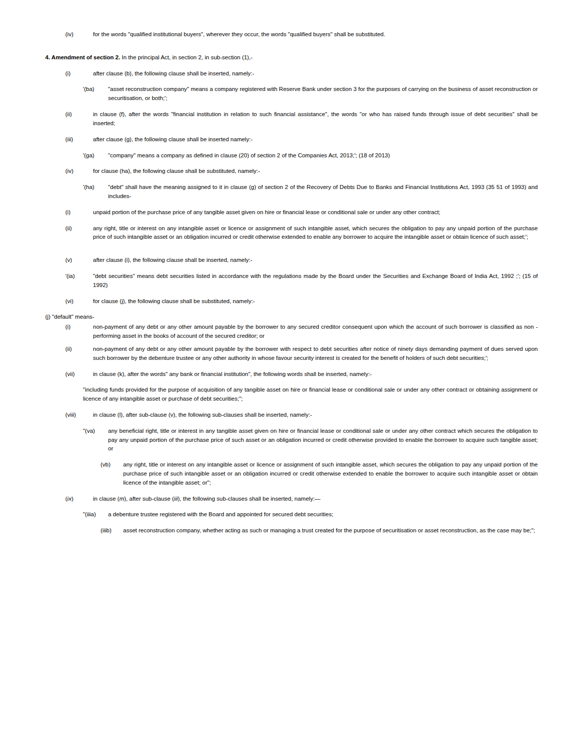(iv)
for the words "qualified institutional buyers", wherever they occur, the words "qualified buyers" shall be substituted.
4. Amendment of section 2. In the principal Act, in section 2, in sub-section (1),-
(i)
after clause (b), the following clause shall be inserted, namely:-
'(ba)
"asset reconstruction company" means a company registered with Reserve Bank under section 3 for the purposes of carrying on the business of asset reconstruction or securitisation, or both;';
(ii)
in clause (f), after the words "financial institution in relation to such financial assistance", the words "or who has raised funds through issue of debt securities" shall be inserted;
(iii)
after clause (g), the following clause shall be inserted namely:-
'(ga)
"company" means a company as defined in clause (20) of section 2 of the Companies Act, 2013;'; (18 of 2013)
(iv)
for clause (ha), the following clause shall be substituted, namely:-
'(ha)
"debt" shall have the meaning assigned to it in clause (g) of section 2 of the Recovery of Debts Due to Banks and Financial Institutions Act, 1993 (35 51 of 1993) and includes-
(i)
unpaid portion of the purchase price of any tangible asset given on hire or financial lease or conditional sale or under any other contract;
(ii)
any right, title or interest on any intangible asset or licence or assignment of such intangible asset, which secures the obligation to pay any unpaid portion of the purchase price of such intangible asset or an obligation incurred or credit otherwise extended to enable any borrower to acquire the intangible asset or obtain licence of such asset;';
(v)
after clause (i), the following clause shall be inserted, namely:-
'(ia)
"debt securities" means debt securities listed in accordance with the regulations made by the Board under the Securities and Exchange Board of India Act, 1992 ;'; (15 of 1992)
(vi)
for clause (j), the following clause shall be substituted, namely:-
(j) "default" means-
(i)
non-payment of any debt or any other amount payable by the borrower to any secured creditor consequent upon which the account of such borrower is classified as non -performing asset in the books of account of the secured creditor; or
(ii)
non-payment of any debt or any other amount payable by the borrower with respect to debt securities after notice of ninety days demanding payment of dues served upon such borrower by the debenture trustee or any other authority in whose favour security interest is created for the benefit of holders of such debt securities;';
(vii)
in clause (k), after the words" any bank or financial institution", the following words shall be inserted, namely:-
"including funds provided for the purpose of acquisition of any tangible asset on hire or financial lease or conditional sale or under any other contract or obtaining assignment or licence of any intangible asset or purchase of debt securities;";
(viii)
in clause (l), after sub-clause (v), the following sub-clauses shall be inserted, namely:-
"(va)
any beneficial right, title or interest in any tangible asset given on hire or financial lease or conditional sale or under any other contract which secures the obligation to pay any unpaid portion of the purchase price of such asset or an obligation incurred or credit otherwise provided to enable the borrower to acquire such tangible asset; or
(vb)
any right, title or interest on any intangible asset or licence or assignment of such intangible asset, which secures the obligation to pay any unpaid portion of the purchase price of such intangible asset or an obligation incurred or credit otherwise extended to enable the borrower to acquire such intangible asset or obtain licence of the intangible asset; or";
(ix)
in clause (m), after sub-clause (iii), the following sub-clauses shall be inserted, namely:—
"(iiia)
a debenture trustee registered with the Board and appointed for secured debt securities;
(iiib)
asset reconstruction company, whether acting as such or managing a trust created for the purpose of securitisation or asset reconstruction, as the case may be;";